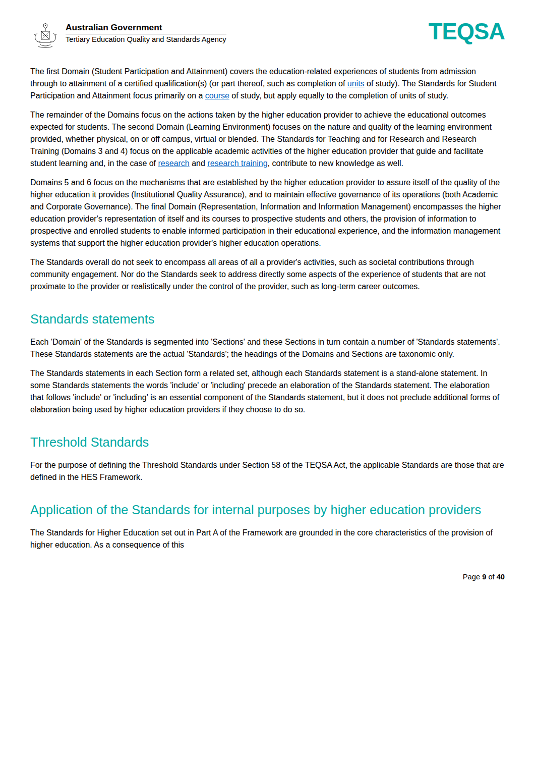Australian Government
Tertiary Education Quality and Standards Agency
TEQSA
The first Domain (Student Participation and Attainment) covers the education-related experiences of students from admission through to attainment of a certified qualification(s) (or part thereof, such as completion of units of study). The Standards for Student Participation and Attainment focus primarily on a course of study, but apply equally to the completion of units of study.
The remainder of the Domains focus on the actions taken by the higher education provider to achieve the educational outcomes expected for students. The second Domain (Learning Environment) focuses on the nature and quality of the learning environment provided, whether physical, on or off campus, virtual or blended. The Standards for Teaching and for Research and Research Training (Domains 3 and 4) focus on the applicable academic activities of the higher education provider that guide and facilitate student learning and, in the case of research and research training, contribute to new knowledge as well.
Domains 5 and 6 focus on the mechanisms that are established by the higher education provider to assure itself of the quality of the higher education it provides (Institutional Quality Assurance), and to maintain effective governance of its operations (both Academic and Corporate Governance). The final Domain (Representation, Information and Information Management) encompasses the higher education provider's representation of itself and its courses to prospective students and others, the provision of information to prospective and enrolled students to enable informed participation in their educational experience, and the information management systems that support the higher education provider's higher education operations.
The Standards overall do not seek to encompass all areas of all a provider's activities, such as societal contributions through community engagement. Nor do the Standards seek to address directly some aspects of the experience of students that are not proximate to the provider or realistically under the control of the provider, such as long-term career outcomes.
Standards statements
Each 'Domain' of the Standards is segmented into 'Sections' and these Sections in turn contain a number of 'Standards statements'. These Standards statements are the actual 'Standards'; the headings of the Domains and Sections are taxonomic only.
The Standards statements in each Section form a related set, although each Standards statement is a stand-alone statement. In some Standards statements the words 'include' or 'including' precede an elaboration of the Standards statement. The elaboration that follows 'include' or 'including' is an essential component of the Standards statement, but it does not preclude additional forms of elaboration being used by higher education providers if they choose to do so.
Threshold Standards
For the purpose of defining the Threshold Standards under Section 58 of the TEQSA Act, the applicable Standards are those that are defined in the HES Framework.
Application of the Standards for internal purposes by higher education providers
The Standards for Higher Education set out in Part A of the Framework are grounded in the core characteristics of the provision of higher education. As a consequence of this
Page 9 of 40